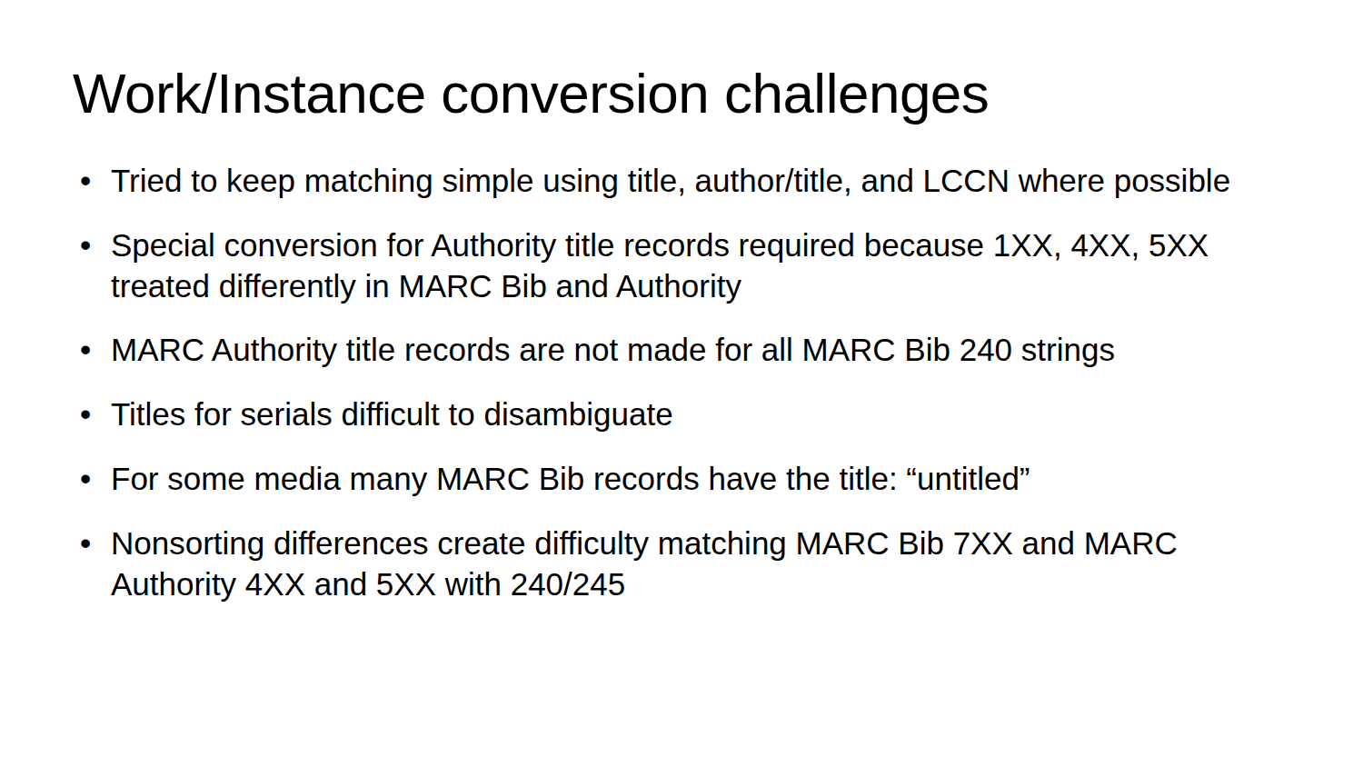Work/Instance conversion challenges
Tried to keep matching simple using title, author/title, and LCCN where possible
Special conversion for Authority title records required because 1XX, 4XX, 5XX treated differently in MARC Bib and Authority
MARC Authority title records are not made for all MARC Bib 240 strings
Titles for serials difficult to disambiguate
For some media many MARC Bib records have the title: “untitled”
Nonsorting differences create difficulty matching MARC Bib 7XX and MARC Authority 4XX and 5XX with 240/245